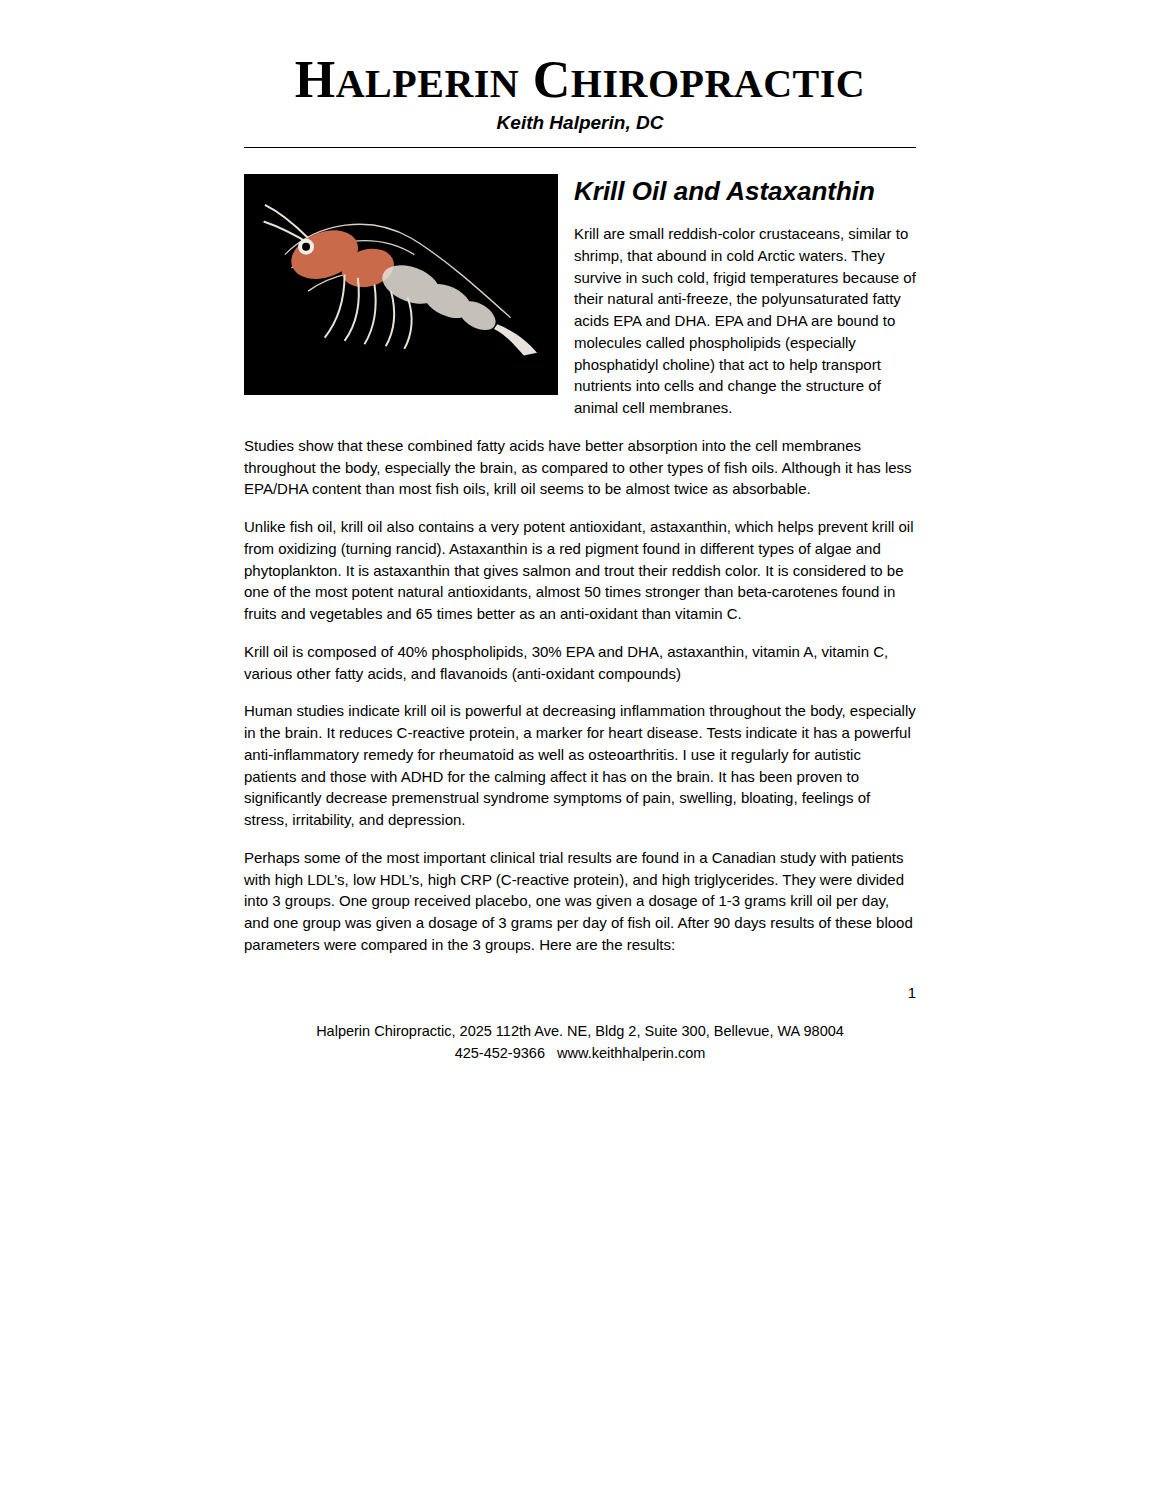HALPERIN CHIROPRACTIC
Keith Halperin, DC
Krill Oil and Astaxanthin
Krill are small reddish-color crustaceans, similar to shrimp, that abound in cold Arctic waters. They survive in such cold, frigid temperatures because of their natural anti-freeze, the polyunsaturated fatty acids EPA and DHA. EPA and DHA are bound to molecules called phospholipids (especially phosphatidyl choline) that act to help transport nutrients into cells and change the structure of animal cell membranes.
Studies show that these combined fatty acids have better absorption into the cell membranes throughout the body, especially the brain, as compared to other types of fish oils. Although it has less EPA/DHA content than most fish oils, krill oil seems to be almost twice as absorbable.
Unlike fish oil, krill oil also contains a very potent antioxidant, astaxanthin, which helps prevent krill oil from oxidizing (turning rancid). Astaxanthin is a red pigment found in different types of algae and phytoplankton. It is astaxanthin that gives salmon and trout their reddish color. It is considered to be one of the most potent natural antioxidants, almost 50 times stronger than beta-carotenes found in fruits and vegetables and 65 times better as an anti-oxidant than vitamin C.
Krill oil is composed of 40% phospholipids, 30% EPA and DHA, astaxanthin, vitamin A, vitamin C, various other fatty acids, and flavanoids (anti-oxidant compounds)
Human studies indicate krill oil is powerful at decreasing inflammation throughout the body, especially in the brain. It reduces C-reactive protein, a marker for heart disease. Tests indicate it has a powerful anti-inflammatory remedy for rheumatoid as well as osteoarthritis. I use it regularly for autistic patients and those with ADHD for the calming affect it has on the brain. It has been proven to significantly decrease premenstrual syndrome symptoms of pain, swelling, bloating, feelings of stress, irritability, and depression.
Perhaps some of the most important clinical trial results are found in a Canadian study with patients with high LDL’s, low HDL’s, high CRP (C-reactive protein), and high triglycerides. They were divided into 3 groups. One group received placebo, one was given a dosage of 1-3 grams krill oil per day, and one group was given a dosage of 3 grams per day of fish oil. After 90 days results of these blood parameters were compared in the 3 groups. Here are the results:
1
Halperin Chiropractic, 2025 112th Ave. NE, Bldg 2, Suite 300, Bellevue, WA 98004 425-452-9366 www.keithhalperin.com